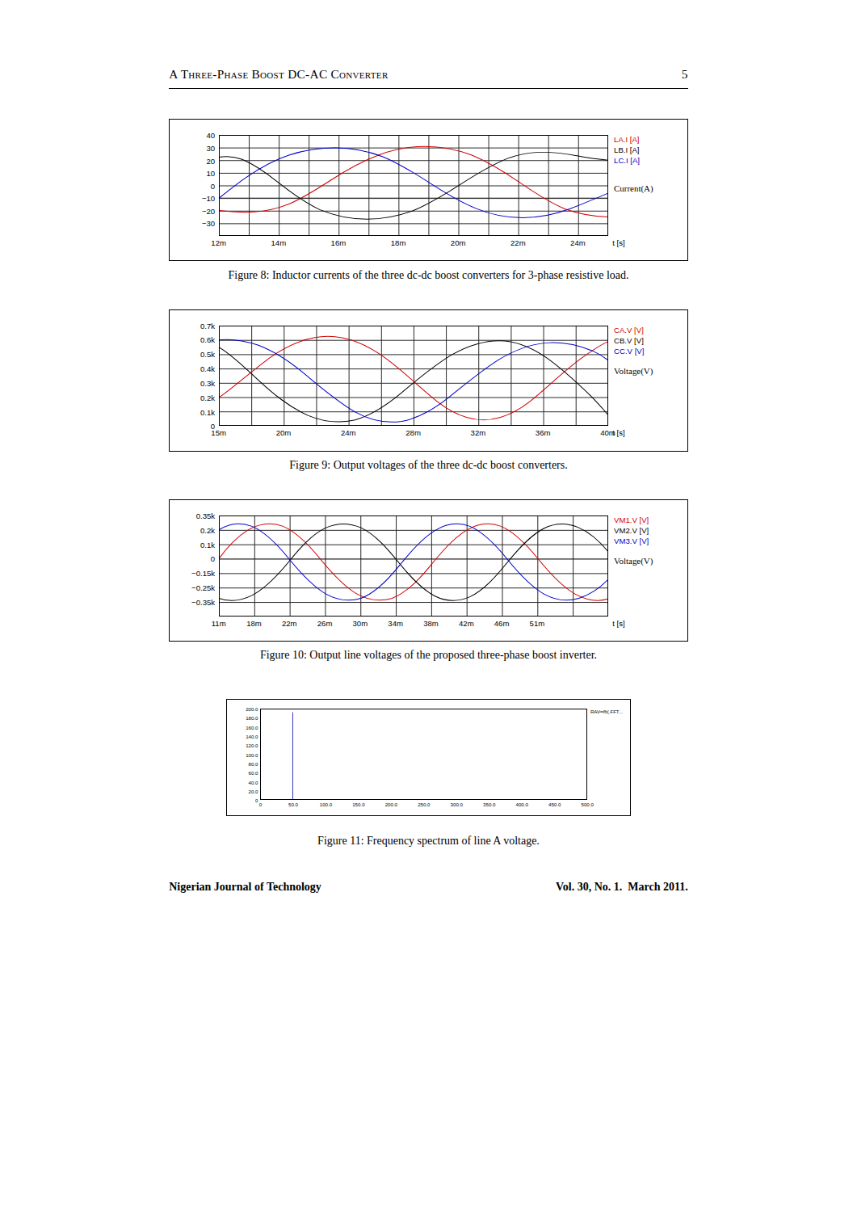A Three-Phase Boost DC-AC Converter
5
40 30 20 10 0 −10 −20 −30
12m 14m 16m 18m 20m 22m 24m
t [s]
LA.I [A]
LB.I [A]
LC.I [A]
Current(A)
Figure 8: Inductor currents of the three dc-dc boost converters for 3-phase resistive load.
0.7k 0.6k 0.5k 0.4k 0.3k 0.2k 0.1k 0
15m 20m 24m 28m 32m 36m 40m
t [s]
CA.V [V]
CB.V [V]
CC.V [V]
Voltage(V)
Figure 9: Output voltages of the three dc-dc boost converters.
0.35k 0.2k 0.1k 0 −0.15k −0.25k −0.35k
11m 18m 22m 26m 30m 34m 38m 42m 46m 51m
t [s]
VM1.V [V]
VM2.V [V]
VM3.V [V]
Voltage(V)
Figure 10: Output line voltages of the proposed three-phase boost inverter.
200.0 180.0 160.0 140.0 120.0 100.0 80.0 60.0 40.0 20.0 0
0 50.0 100.0 150.0 200.0 250.0 300.0 350.0 400.0 450.0 500.0
RAV=fft(.FFT...
Figure 11: Frequency spectrum of line A voltage.
Nigerian Journal of Technology
Vol. 30, No. 1. March 2011.